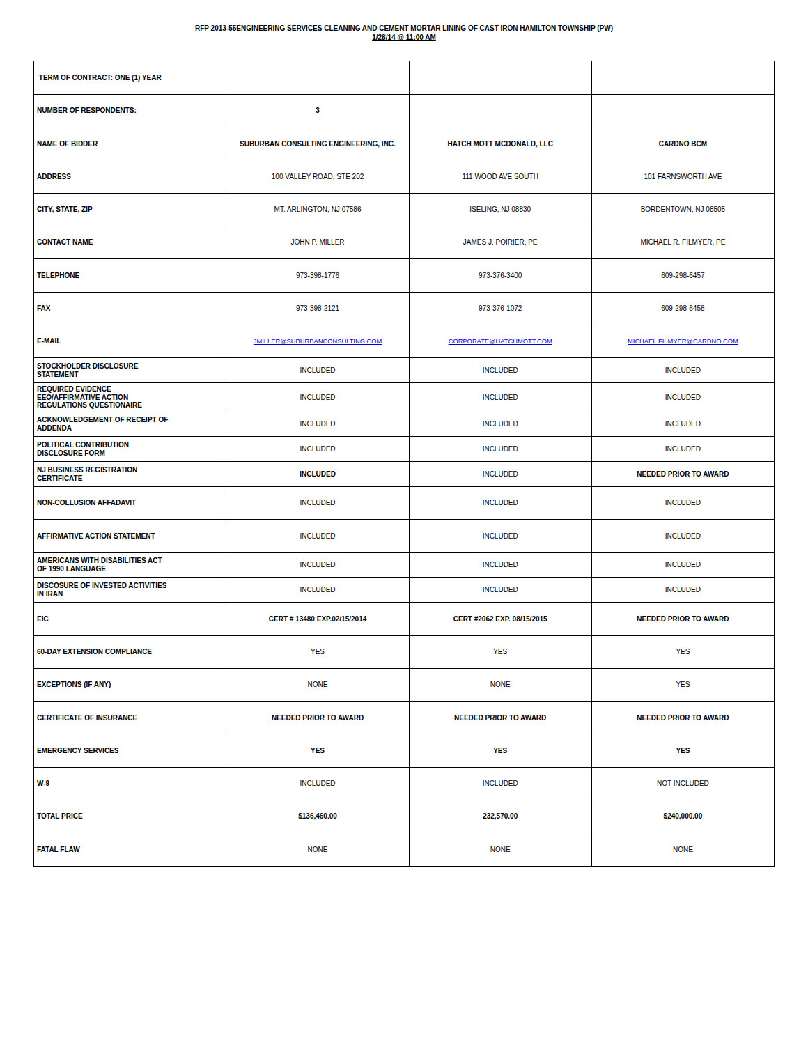RFP 2013-55ENGINEERING SERVICES CLEANING AND CEMENT MORTAR LINING OF CAST IRON HAMILTON TOWNSHIP (PW)
1/28/14 @ 11:00 AM
| TERM OF CONTRACT: ONE (1) YEAR | | | |
| NUMBER OF RESPONDENTS: | 3 | | |
| NAME OF BIDDER | SUBURBAN CONSULTING ENGINEERING, INC. | HATCH MOTT MCDONALD, LLC | CARDNO BCM |
| ADDRESS | 100 VALLEY ROAD, STE 202 | 111 WOOD AVE SOUTH | 101 FARNSWORTH AVE |
| CITY, STATE, ZIP | MT. ARLINGTON, NJ 07586 | ISELING, NJ 08830 | BORDENTOWN, NJ 08505 |
| CONTACT NAME | JOHN P. MILLER | JAMES J. POIRIER, PE | MICHAEL R. FILMYER, PE |
| TELEPHONE | 973-398-1776 | 973-376-3400 | 609-298-6457 |
| FAX | 973-398-2121 | 973-376-1072 | 609-298-6458 |
| E-MAIL | JMILLER@SUBURBANCONSULTING.COM | CORPORATE@HATCHMOTT.COM | MICHAEL.FILMYER@CARDNO.COM |
| STOCKHOLDER DISCLOSURE STATEMENT | INCLUDED | INCLUDED | INCLUDED |
| REQUIRED EVIDENCE EEO/AFFIRMATIVE ACTION REGULATIONS QUESTIONAIRE | INCLUDED | INCLUDED | INCLUDED |
| ACKNOWLEDGEMENT OF RECEIPT OF ADDENDA | INCLUDED | INCLUDED | INCLUDED |
| POLITICAL CONTRIBUTION DISCLOSURE FORM | INCLUDED | INCLUDED | INCLUDED |
| NJ BUSINESS REGISTRATION CERTIFICATE | INCLUDED | INCLUDED | NEEDED PRIOR TO AWARD |
| NON-COLLUSION AFFADAVIT | INCLUDED | INCLUDED | INCLUDED |
| AFFIRMATIVE ACTION STATEMENT | INCLUDED | INCLUDED | INCLUDED |
| AMERICANS WITH DISABILITIES ACT OF 1990 LANGUAGE | INCLUDED | INCLUDED | INCLUDED |
| DISCOSURE OF INVESTED ACTIVITIES IN IRAN | INCLUDED | INCLUDED | INCLUDED |
| EIC | CERT # 13480 EXP.02/15/2014 | CERT #2062 EXP. 08/15/2015 | NEEDED PRIOR TO AWARD |
| 60-DAY EXTENSION COMPLIANCE | YES | YES | YES |
| EXCEPTIONS (IF ANY) | NONE | NONE | YES |
| CERTIFICATE OF INSURANCE | NEEDED PRIOR TO AWARD | NEEDED PRIOR TO AWARD | NEEDED PRIOR TO AWARD |
| EMERGENCY SERVICES | YES | YES | YES |
| W-9 | INCLUDED | INCLUDED | NOT INCLUDED |
| TOTAL PRICE | $136,460.00 | 232,570.00 | $240,000.00 |
| FATAL FLAW | NONE | NONE | NONE |